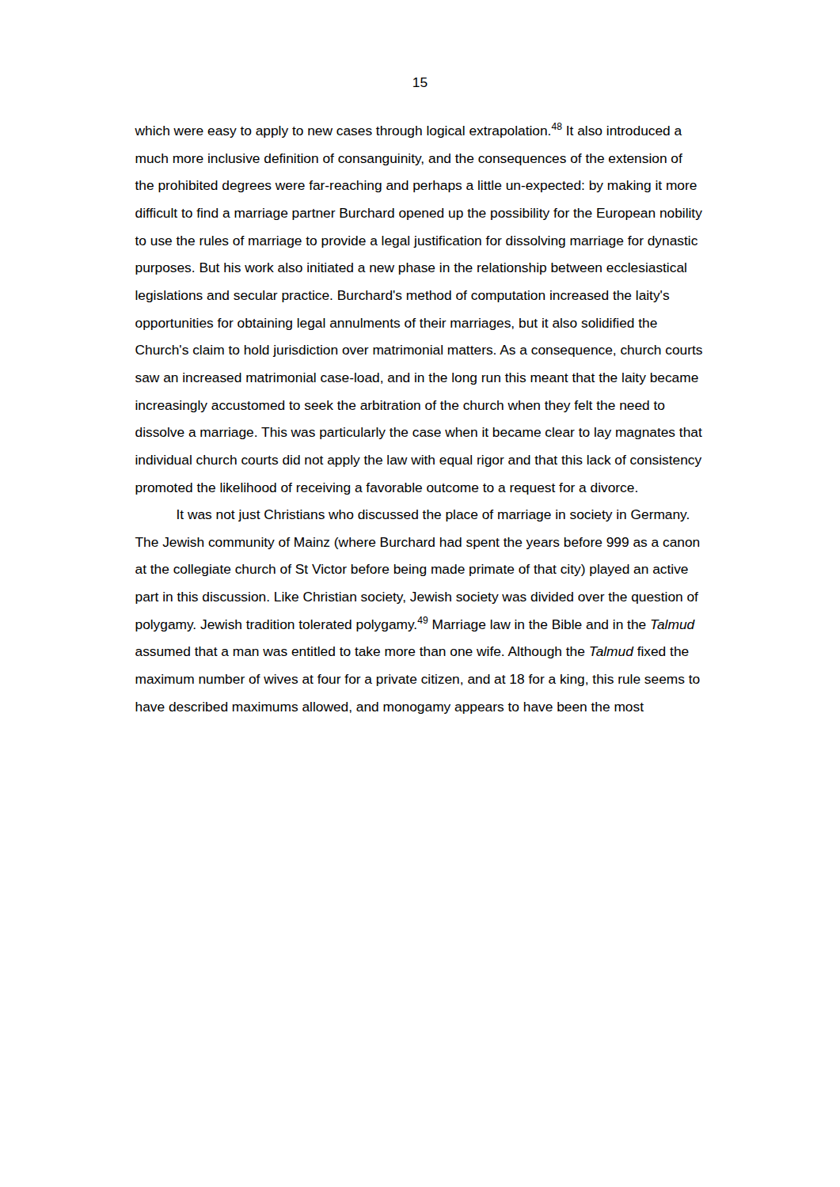15
which were easy to apply to new cases through logical extrapolation.48 It also introduced a much more inclusive definition of consanguinity, and the consequences of the extension of the prohibited degrees were far-reaching and perhaps a little un-expected: by making it more difficult to find a marriage partner Burchard opened up the possibility for the European nobility to use the rules of marriage to provide a legal justification for dissolving marriage for dynastic purposes. But his work also initiated a new phase in the relationship between ecclesiastical legislations and secular practice. Burchard's method of computation increased the laity's opportunities for obtaining legal annulments of their marriages, but it also solidified the Church's claim to hold jurisdiction over matrimonial matters. As a consequence, church courts saw an increased matrimonial case-load, and in the long run this meant that the laity became increasingly accustomed to seek the arbitration of the church when they felt the need to dissolve a marriage. This was particularly the case when it became clear to lay magnates that individual church courts did not apply the law with equal rigor and that this lack of consistency promoted the likelihood of receiving a favorable outcome to a request for a divorce.
It was not just Christians who discussed the place of marriage in society in Germany. The Jewish community of Mainz (where Burchard had spent the years before 999 as a canon at the collegiate church of St Victor before being made primate of that city) played an active part in this discussion. Like Christian society, Jewish society was divided over the question of polygamy. Jewish tradition tolerated polygamy.49 Marriage law in the Bible and in the Talmud assumed that a man was entitled to take more than one wife. Although the Talmud fixed the maximum number of wives at four for a private citizen, and at 18 for a king, this rule seems to have described maximums allowed, and monogamy appears to have been the most